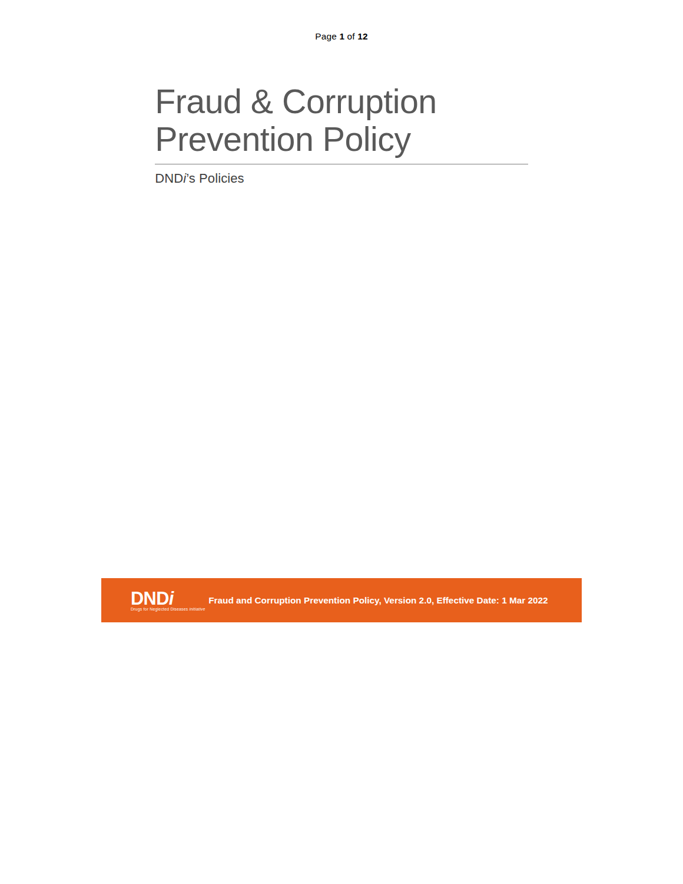Page 1 of 12
Fraud & Corruption
Prevention Policy
DNDi’s Policies
DNDi
Drugs for Neglected Diseases initiative
Fraud and Corruption Prevention Policy, Version 2.0, Effective Date: 1 Mar 2022